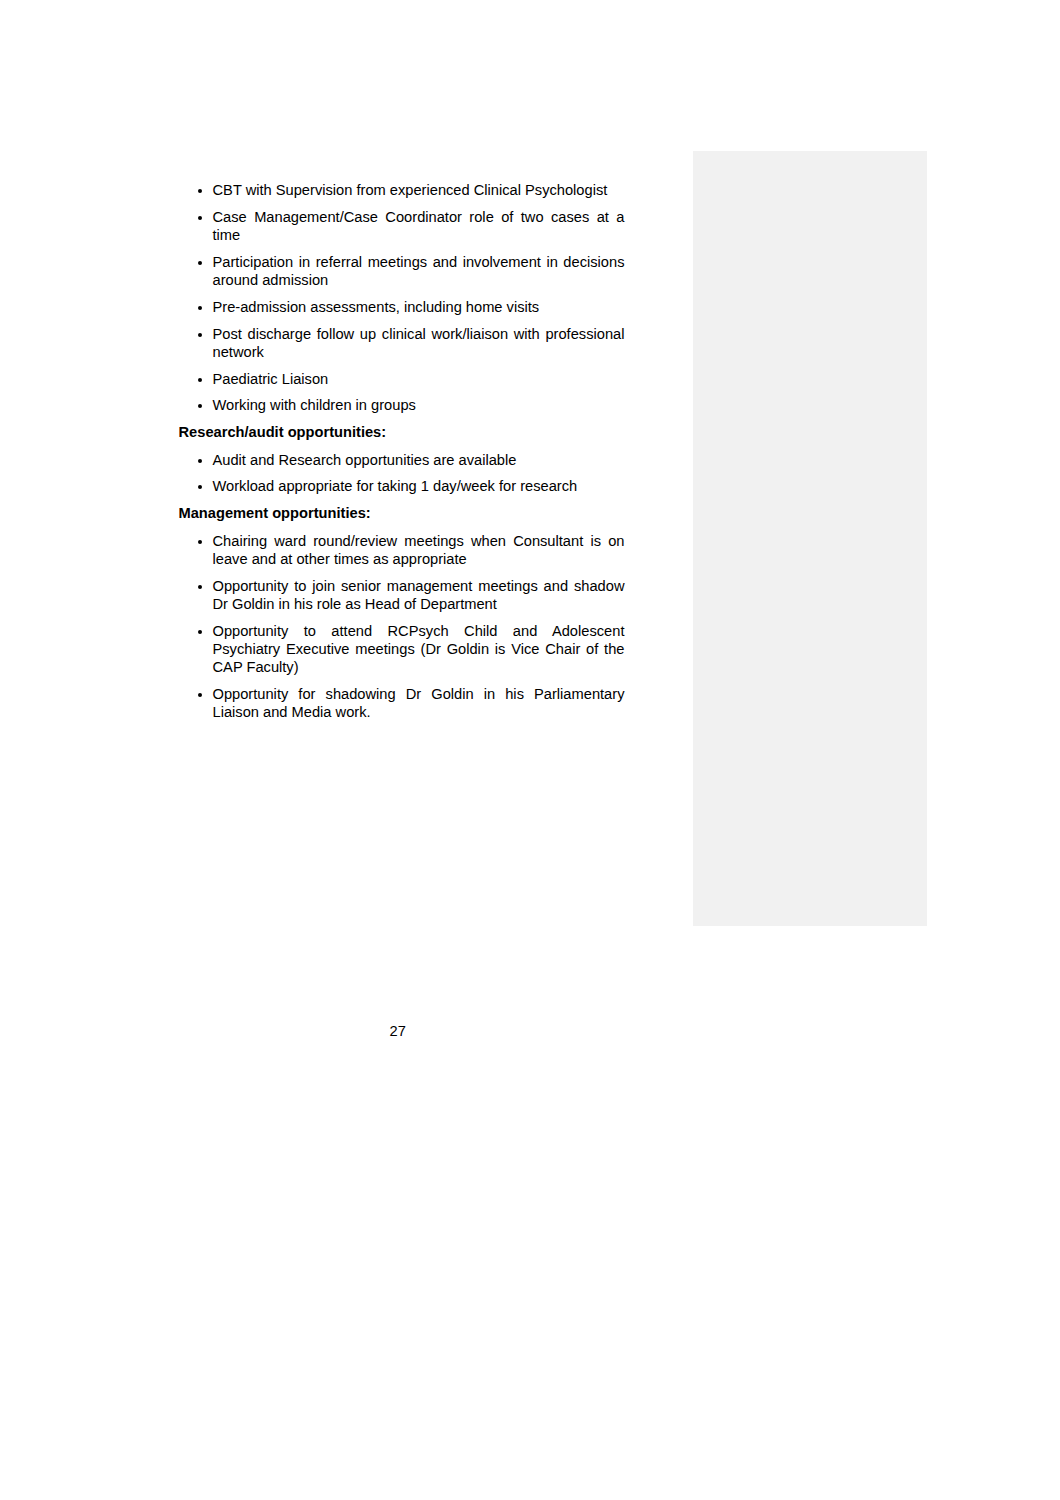CBT with Supervision from experienced Clinical Psychologist
Case Management/Case Coordinator role of two cases at a time
Participation in referral meetings and involvement in decisions around admission
Pre-admission assessments, including home visits
Post discharge follow up clinical work/liaison with professional network
Paediatric Liaison
Working with children in groups
Research/audit opportunities:
Audit and Research opportunities are available
Workload appropriate for taking 1 day/week for research
Management opportunities:
Chairing ward round/review meetings when Consultant is on leave and at other times as appropriate
Opportunity to join senior management meetings and shadow Dr Goldin in his role as Head of Department
Opportunity to attend RCPsych Child and Adolescent Psychiatry Executive meetings (Dr Goldin is Vice Chair of the CAP Faculty)
Opportunity for shadowing Dr Goldin in his Parliamentary Liaison and Media work.
27